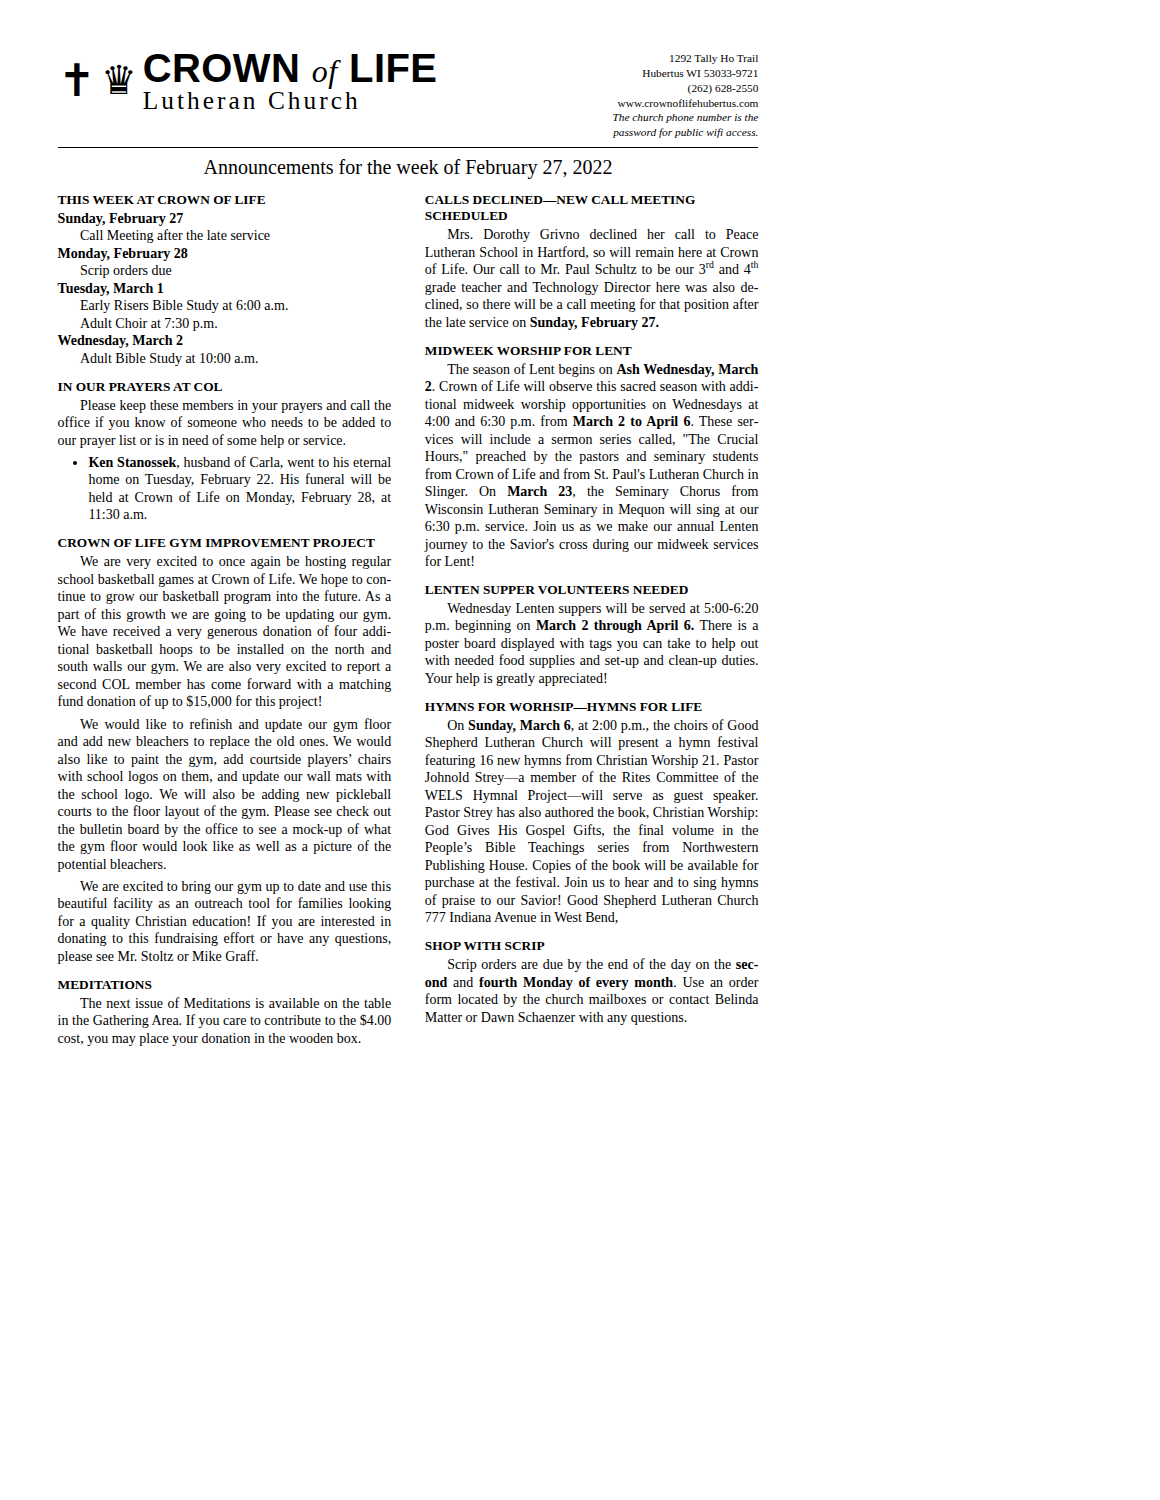✝ ♛ CROWN of LIFE
Lutheran Church
1292 Tally Ho Trail
Hubertus WI 53033-9721
(262) 628-2550
www.crownoflifehubertus.com
The church phone number is the
password for public wifi access.
Announcements for the week of February 27, 2022
This Week at Crown of Life
Sunday, February 27
Call Meeting after the late service
Monday, February 28
Scrip orders due
Tuesday, March 1
Early Risers Bible Study at 6:00 a.m.
Adult Choir at 7:30 p.m.
Wednesday, March 2
Adult Bible Study at 10:00 a.m.
In Our Prayers at COL
Please keep these members in your prayers and call the office if you know of someone who needs to be added to our prayer list or is in need of some help or service.
Ken Stanossek, husband of Carla, went to his eternal home on Tuesday, February 22. His funeral will be held at Crown of Life on Monday, February 28, at 11:30 a.m.
Crown of Life Gym Improvement Project
We are very excited to once again be hosting regular school basketball games at Crown of Life. We hope to continue to grow our basketball program into the future. As a part of this growth we are going to be updating our gym. We have received a very generous donation of four additional basketball hoops to be installed on the north and south walls our gym. We are also very excited to report a second COL member has come forward with a matching fund donation of up to $15,000 for this project!
We would like to refinish and update our gym floor and add new bleachers to replace the old ones. We would also like to paint the gym, add courtside players’ chairs with school logos on them, and update our wall mats with the school logo. We will also be adding new pickleball courts to the floor layout of the gym. Please see check out the bulletin board by the office to see a mock-up of what the gym floor would look like as well as a picture of the potential bleachers.
We are excited to bring our gym up to date and use this beautiful facility as an outreach tool for families looking for a quality Christian education! If you are interested in donating to this fundraising effort or have any questions, please see Mr. Stoltz or Mike Graff.
Meditations
The next issue of Meditations is available on the table in the Gathering Area. If you care to contribute to the $4.00 cost, you may place your donation in the wooden box.
Calls Declined—New Call Meeting Scheduled
Mrs. Dorothy Grivno declined her call to Peace Lutheran School in Hartford, so will remain here at Crown of Life. Our call to Mr. Paul Schultz to be our 3rd and 4th grade teacher and Technology Director here was also declined, so there will be a call meeting for that position after the late service on Sunday, February 27.
Midweek Worship for Lent
The season of Lent begins on Ash Wednesday, March 2. Crown of Life will observe this sacred season with additional midweek worship opportunities on Wednesdays at 4:00 and 6:30 p.m. from March 2 to April 6. These services will include a sermon series called, "The Crucial Hours," preached by the pastors and seminary students from Crown of Life and from St. Paul's Lutheran Church in Slinger. On March 23, the Seminary Chorus from Wisconsin Lutheran Seminary in Mequon will sing at our 6:30 p.m. service. Join us as we make our annual Lenten journey to the Savior's cross during our midweek services for Lent!
Lenten Supper Volunteers Needed
Wednesday Lenten suppers will be served at 5:00-6:20 p.m. beginning on March 2 through April 6. There is a poster board displayed with tags you can take to help out with needed food supplies and set-up and clean-up duties. Your help is greatly appreciated!
Hymns for Worhsip—Hymns for Life
On Sunday, March 6, at 2:00 p.m., the choirs of Good Shepherd Lutheran Church will present a hymn festival featuring 16 new hymns from Christian Worship 21. Pastor Johnold Strey—a member of the Rites Committee of the WELS Hymnal Project—will serve as guest speaker. Pastor Strey has also authored the book, Christian Worship: God Gives His Gospel Gifts, the final volume in the People’s Bible Teachings series from Northwestern Publishing House. Copies of the book will be available for purchase at the festival. Join us to hear and to sing hymns of praise to our Savior! Good Shepherd Lutheran Church 777 Indiana Avenue in West Bend,
Shop with Scrip
Scrip orders are due by the end of the day on the second and fourth Monday of every month. Use an order form located by the church mailboxes or contact Belinda Matter or Dawn Schaenzer with any questions.